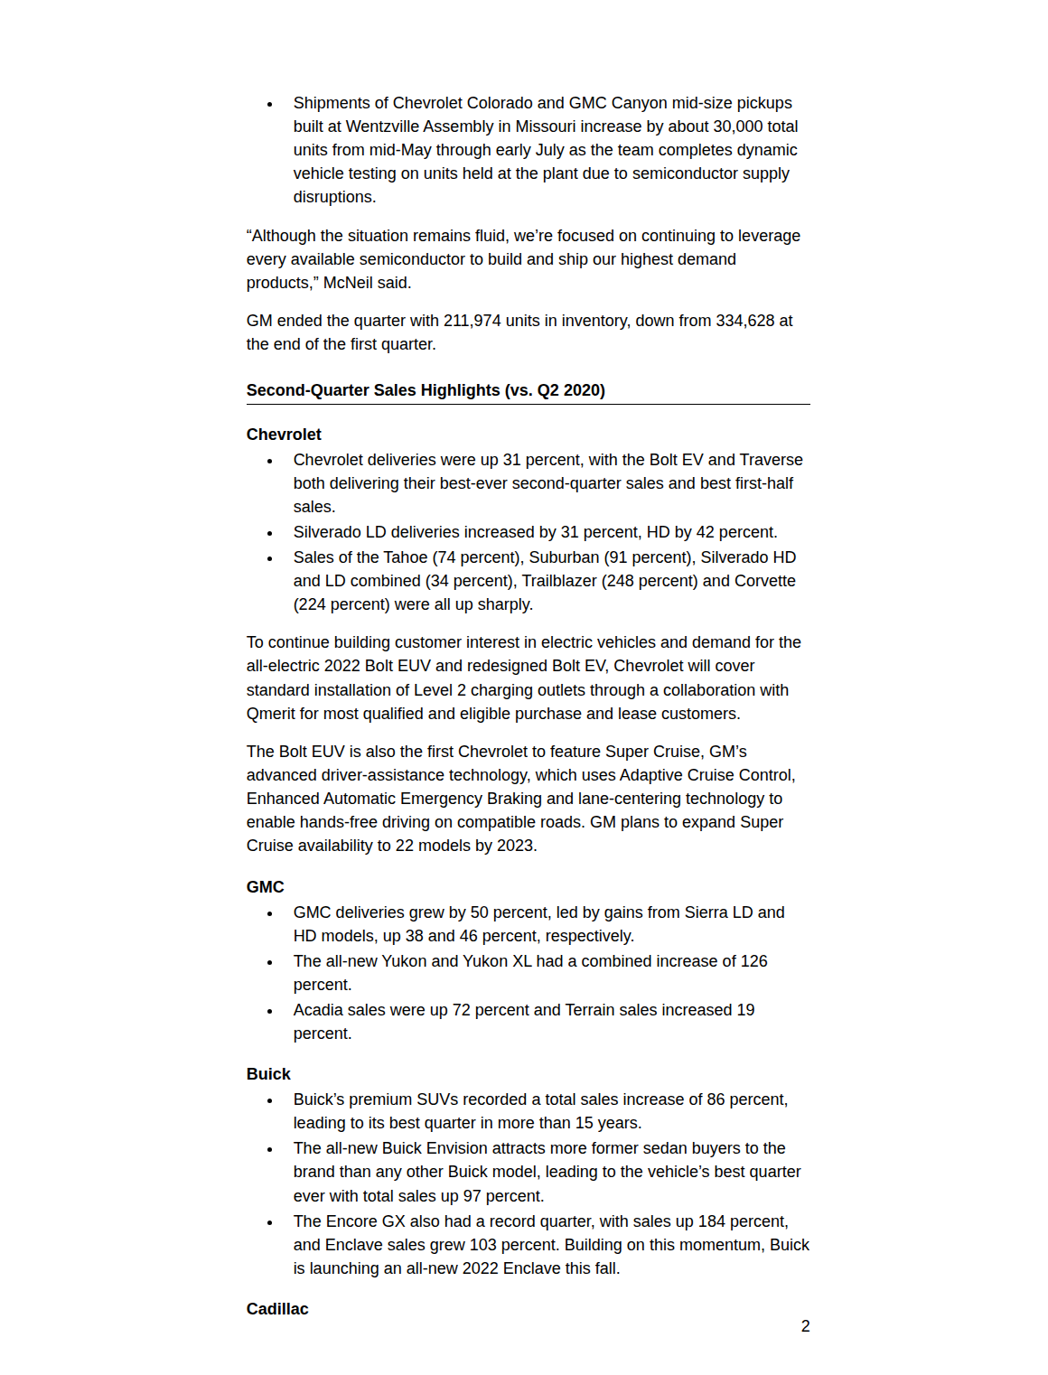Shipments of Chevrolet Colorado and GMC Canyon mid-size pickups built at Wentzville Assembly in Missouri increase by about 30,000 total units from mid-May through early July as the team completes dynamic vehicle testing on units held at the plant due to semiconductor supply disruptions.
“Although the situation remains fluid, we’re focused on continuing to leverage every available semiconductor to build and ship our highest demand products,” McNeil said.
GM ended the quarter with 211,974 units in inventory, down from 334,628 at the end of the first quarter.
Second-Quarter Sales Highlights (vs. Q2 2020)
Chevrolet
Chevrolet deliveries were up 31 percent, with the Bolt EV and Traverse both delivering their best-ever second-quarter sales and best first-half sales.
Silverado LD deliveries increased by 31 percent, HD by 42 percent.
Sales of the Tahoe (74 percent), Suburban (91 percent), Silverado HD and LD combined (34 percent), Trailblazer (248 percent) and Corvette (224 percent) were all up sharply.
To continue building customer interest in electric vehicles and demand for the all-electric 2022 Bolt EUV and redesigned Bolt EV, Chevrolet will cover standard installation of Level 2 charging outlets through a collaboration with Qmerit for most qualified and eligible purchase and lease customers.
The Bolt EUV is also the first Chevrolet to feature Super Cruise, GM’s advanced driver-assistance technology, which uses Adaptive Cruise Control, Enhanced Automatic Emergency Braking and lane-centering technology to enable hands-free driving on compatible roads. GM plans to expand Super Cruise availability to 22 models by 2023.
GMC
GMC deliveries grew by 50 percent, led by gains from Sierra LD and HD models, up 38 and 46 percent, respectively.
The all-new Yukon and Yukon XL had a combined increase of 126 percent.
Acadia sales were up 72 percent and Terrain sales increased 19 percent.
Buick
Buick’s premium SUVs recorded a total sales increase of 86 percent, leading to its best quarter in more than 15 years.
The all-new Buick Envision attracts more former sedan buyers to the brand than any other Buick model, leading to the vehicle’s best quarter ever with total sales up 97 percent.
The Encore GX also had a record quarter, with sales up 184 percent, and Enclave sales grew 103 percent. Building on this momentum, Buick is launching an all-new 2022 Enclave this fall.
Cadillac
2